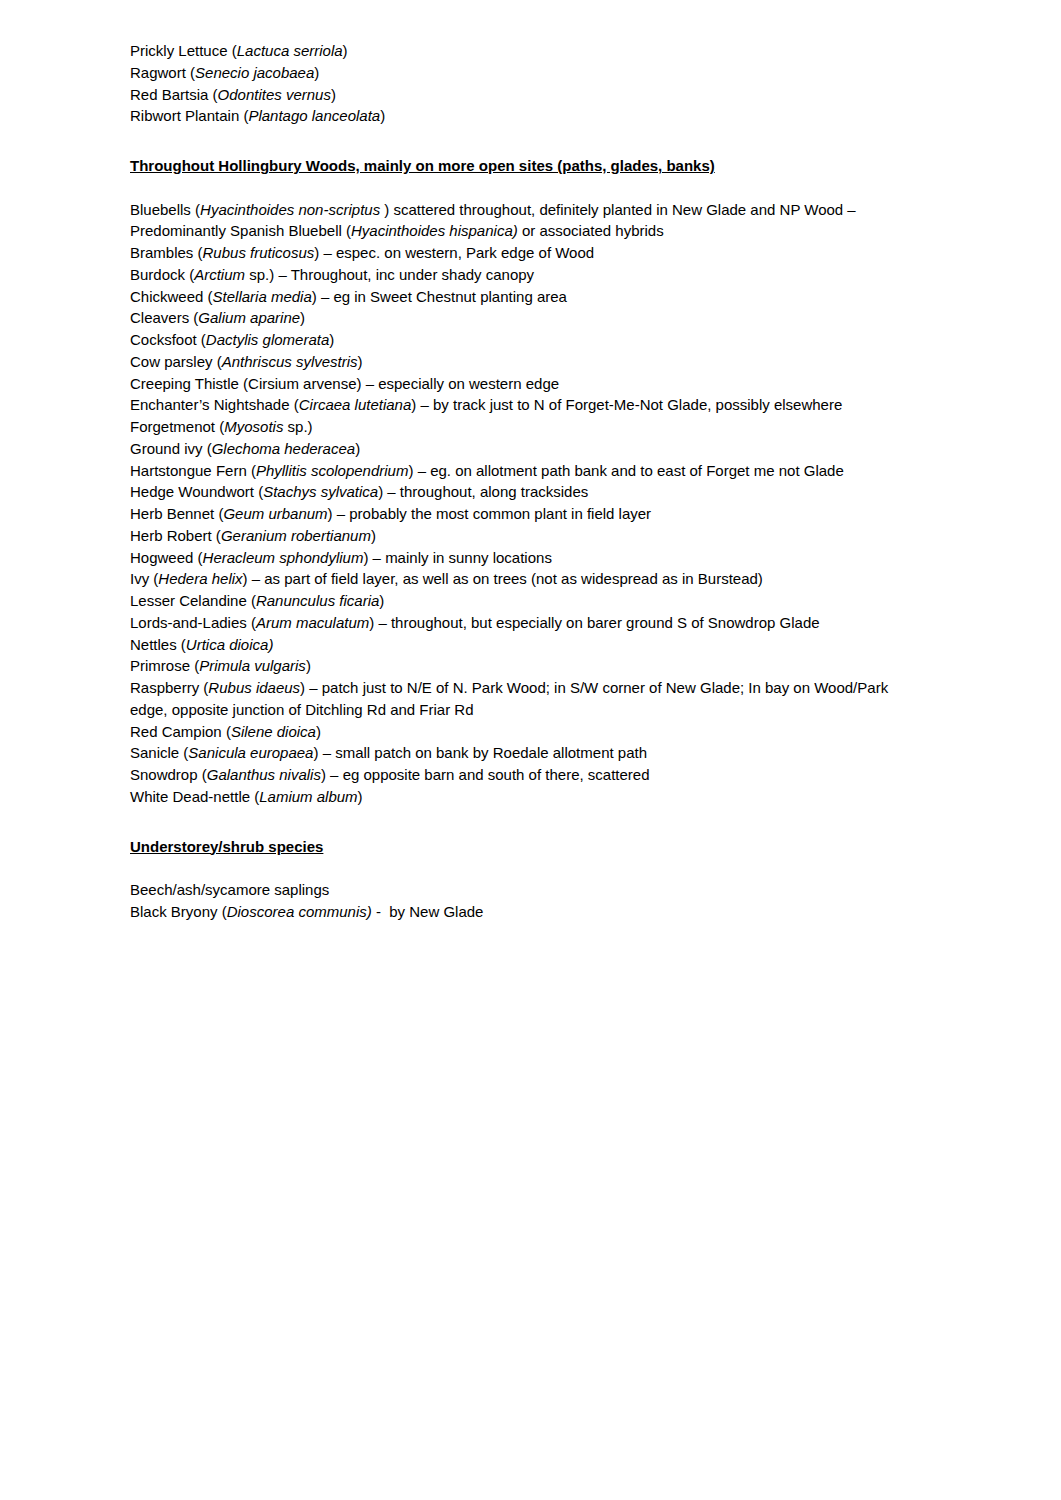Prickly Lettuce (Lactuca serriola)
Ragwort (Senecio jacobaea)
Red Bartsia (Odontites vernus)
Ribwort Plantain (Plantago lanceolata)
Throughout Hollingbury Woods, mainly on more open sites (paths, glades, banks)
Bluebells (Hyacinthoides non-scriptus ) scattered throughout, definitely planted in New Glade and NP Wood – Predominantly Spanish Bluebell (Hyacinthoides hispanica) or associated hybrids
Brambles (Rubus fruticosus) – espec. on western, Park edge of Wood
Burdock (Arctium sp.) – Throughout, inc under shady canopy
Chickweed (Stellaria media) – eg in Sweet Chestnut planting area
Cleavers (Galium aparine)
Cocksfoot (Dactylis glomerata)
Cow parsley (Anthriscus sylvestris)
Creeping Thistle (Cirsium arvense) – especially on western edge
Enchanter’s Nightshade (Circaea lutetiana) – by track just to N of Forget-Me-Not Glade, possibly elsewhere
Forgetmenot (Myosotis sp.)
Ground ivy (Glechoma hederacea)
Hartstongue Fern (Phyllitis scolopendrium) – eg. on allotment path bank and to east of Forget me not Glade
Hedge Woundwort (Stachys sylvatica) – throughout, along tracksides
Herb Bennet (Geum urbanum) – probably the most common plant in field layer
Herb Robert (Geranium robertianum)
Hogweed (Heracleum sphondylium) – mainly in sunny locations
Ivy (Hedera helix) – as part of field layer, as well as on trees (not as widespread as in Burstead)
Lesser Celandine (Ranunculus ficaria)
Lords-and-Ladies (Arum maculatum) – throughout, but especially on barer ground S of Snowdrop Glade
Nettles (Urtica dioica)
Primrose (Primula vulgaris)
Raspberry (Rubus idaeus) – patch just to N/E of N. Park Wood; in S/W corner of New Glade; In bay on Wood/Park edge, opposite junction of Ditchling Rd and Friar Rd
Red Campion (Silene dioica)
Sanicle (Sanicula europaea) – small patch on bank by Roedale allotment path
Snowdrop (Galanthus nivalis) – eg opposite barn and south of there, scattered
White Dead-nettle (Lamium album)
Understorey/shrub species
Beech/ash/sycamore saplings
Black Bryony (Dioscorea communis) - by New Glade